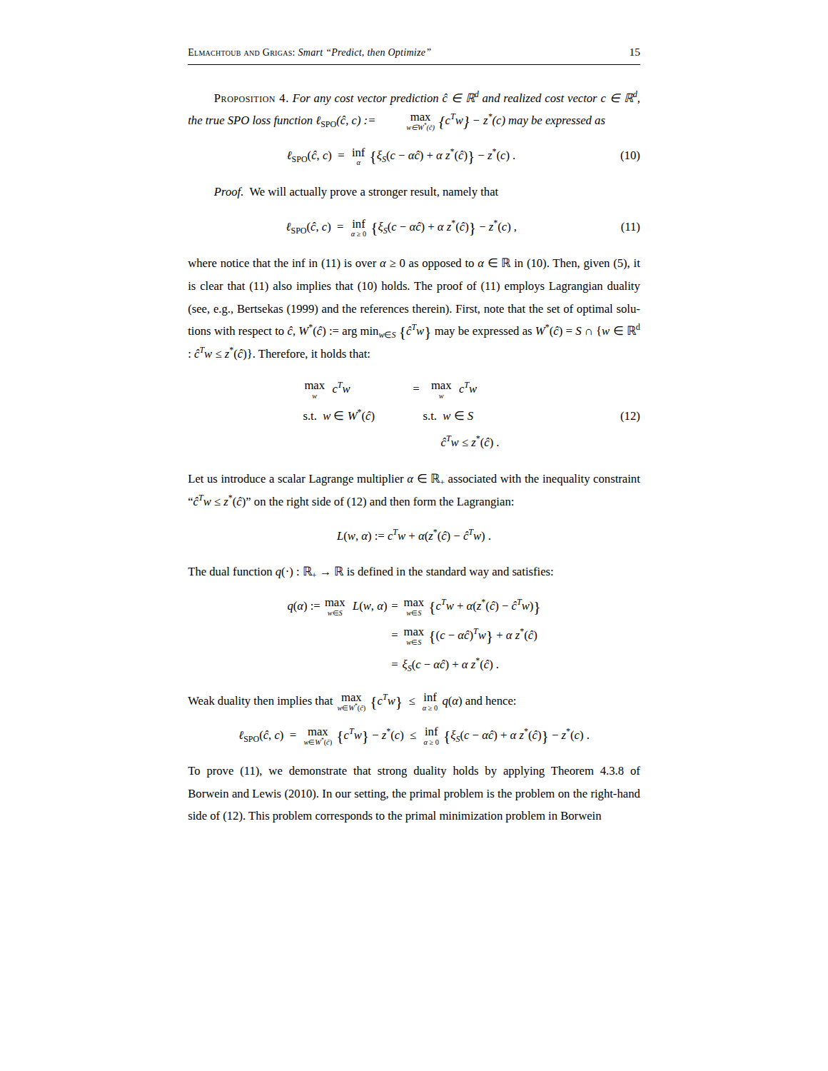Elmachtoub and Grigas: Smart “Predict, then Optimize”
15
Proposition 4. For any cost vector prediction ĉ ∈ ℝd and realized cost vector c ∈ ℝd, the true SPO loss function ℓSPO(ĉ, c) := max w∈W*(ĉ) {cTw} − z*(c) may be expressed as
ℓSPO(ĉ, c) = inf α {ξS(c − αĉ) + α z*(ĉ)} − z*(c) .
(10)
Proof. We will actually prove a stronger result, namely that
ℓSPO(ĉ, c) = inf α ≥ 0 {ξS(c − αĉ) + α z*(ĉ)} − z*(c) ,
(11)
where notice that the inf in (11) is over α ≥ 0 as opposed to α ∈ ℝ in (10). Then, given (5), it is clear that (11) also implies that (10) holds. The proof of (11) employs Lagrangian duality (see, e.g., Bertsekas (1999) and the references therein). First, note that the set of optimal solutions with respect to ĉ, W*(ĉ) := arg minw∈S {ĉTw} may be expressed as W*(ĉ) = S ∩ {w ∈ ℝd : ĉTw ≤ z*(ĉ)}. Therefore, it holds that:
max w cTw
= max w cTw
s.t. w ∈ W*(ĉ)
s.t. w ∈ S
ĉTw ≤ z*(ĉ) .
(12)
Let us introduce a scalar Lagrange multiplier α ∈ ℝ+ associated with the inequality constraint “ĉTw ≤ z*(ĉ)” on the right side of (12) and then form the Lagrangian:
L(w, α) := cTw + α(z*(ĉ) − ĉTw) .
The dual function q(·) : ℝ+ → ℝ is defined in the standard way and satisfies:
q(α) := max w∈S L(w, α)
=
max w∈S {cTw + α(z*(ĉ) − ĉTw)}
=
max w∈S {(c − αĉ)Tw} + α z*(ĉ)
=
ξS(c − αĉ) + α z*(ĉ) .
Weak duality then implies that max w∈W*(ĉ) {cTw} ≤ inf α ≥ 0 q(α) and hence:
ℓSPO(ĉ, c) = max w∈W*(ĉ) {cTw} − z*(c) ≤ inf α ≥ 0 {ξS(c − αĉ) + α z*(ĉ)} − z*(c) .
To prove (11), we demonstrate that strong duality holds by applying Theorem 4.3.8 of Borwein and Lewis (2010). In our setting, the primal problem is the problem on the right-hand side of (12). This problem corresponds to the primal minimization problem in Borwein